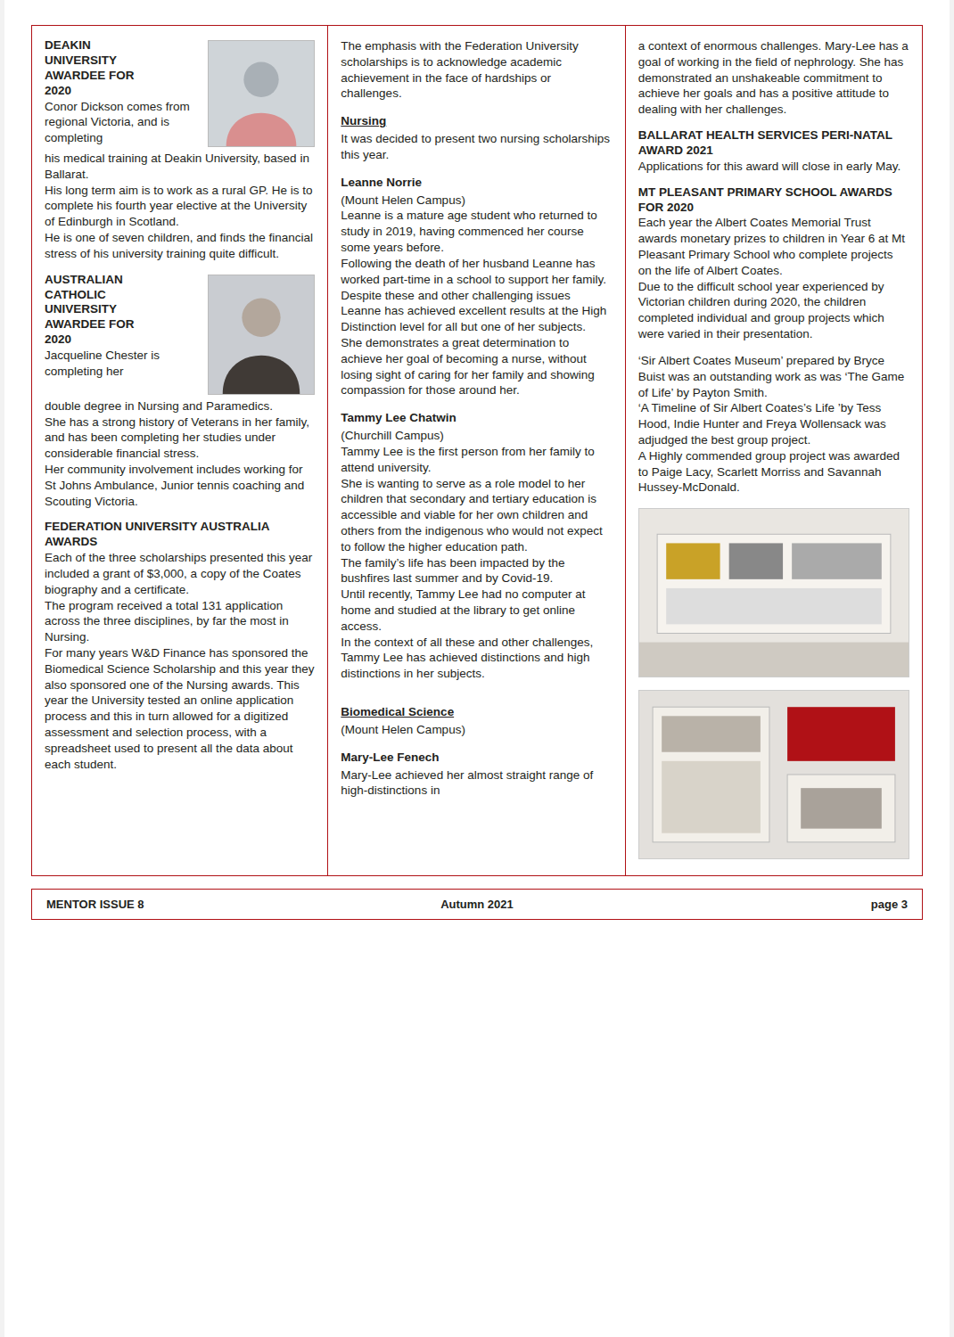Deakin
University
Awardee for
2020
Conor Dickson comes from regional Victoria, and is completing
his medical training at Deakin University, based in Ballarat.
His long term aim is to work as a rural GP. He is to complete his fourth year elective at the University of Edinburgh in Scotland.
He is one of seven children, and finds the financial stress of his university training quite difficult.
Australian
Catholic
University
Awardee for
2020
Jacqueline Chester is completing her
double degree in Nursing and Paramedics.
She has a strong history of Veterans in her family, and has been completing her studies under considerable financial stress.
Her community involvement includes working for St Johns Ambulance, Junior tennis coaching and Scouting Victoria.
Federation University Australia Awards
Each of the three scholarships presented this year included a grant of $3,000, a copy of the Coates biography and a certificate.
The program received a total 131 application across the three disciplines, by far the most in Nursing.
For many years W&D Finance has sponsored the Biomedical Science Scholarship and this year they also sponsored one of the Nursing awards. This year the University tested an online application process and this in turn allowed for a digitized assessment and selection process, with a spreadsheet used to present all the data about each student.
The emphasis with the Federation University scholarships is to acknowledge academic achievement in the face of hardships or challenges.
Nursing
It was decided to present two nursing scholarships this year.
Leanne Norrie
(Mount Helen Campus)
Leanne is a mature age student who returned to study in 2019, having commenced her course some years before.
Following the death of her husband Leanne has worked part-time in a school to support her family.
Despite these and other challenging issues Leanne has achieved excellent results at the High Distinction level for all but one of her subjects.
She demonstrates a great determination to achieve her goal of becoming a nurse, without losing sight of caring for her family and showing compassion for those around her.
Tammy Lee Chatwin
(Churchill Campus)
Tammy Lee is the first person from her family to attend university.
She is wanting to serve as a role model to her children that secondary and tertiary education is accessible and viable for her own children and others from the indigenous who would not expect to follow the higher education path.
The family’s life has been impacted by the bushfires last summer and by Covid-19.
Until recently, Tammy Lee had no computer at home and studied at the library to get online access.
In the context of all these and other challenges, Tammy Lee has achieved distinctions and high distinctions in her subjects.
Biomedical Science
(Mount Helen Campus)
Mary-Lee Fenech
Mary-Lee achieved her almost straight range of high-distinctions in
a context of enormous challenges. Mary-Lee has a goal of working in the field of nephrology. She has demonstrated an unshakeable commitment to achieve her goals and has a positive attitude to dealing with her challenges.
Ballarat Health Services Peri-natal Award 2021
Applications for this award will close in early May.
Mt Pleasant Primary School Awards for 2020
Each year the Albert Coates Memorial Trust awards monetary prizes to children in Year 6 at Mt Pleasant Primary School who complete projects on the life of Albert Coates.
Due to the difficult school year experienced by Victorian children during 2020, the children completed individual and group projects which were varied in their presentation.
‘Sir Albert Coates Museum’ prepared by Bryce Buist was an outstanding work as was ‘The Game of Life’ by Payton Smith.
‘A Timeline of Sir Albert Coates’s Life ’by Tess Hood, Indie Hunter and Freya Wollensack was adjudged the best group project.
A Highly commended group project was awarded to Paige Lacy, Scarlett Morriss and Savannah Hussey-McDonald.
MENTOR ISSUE 8
Autumn 2021
page 3